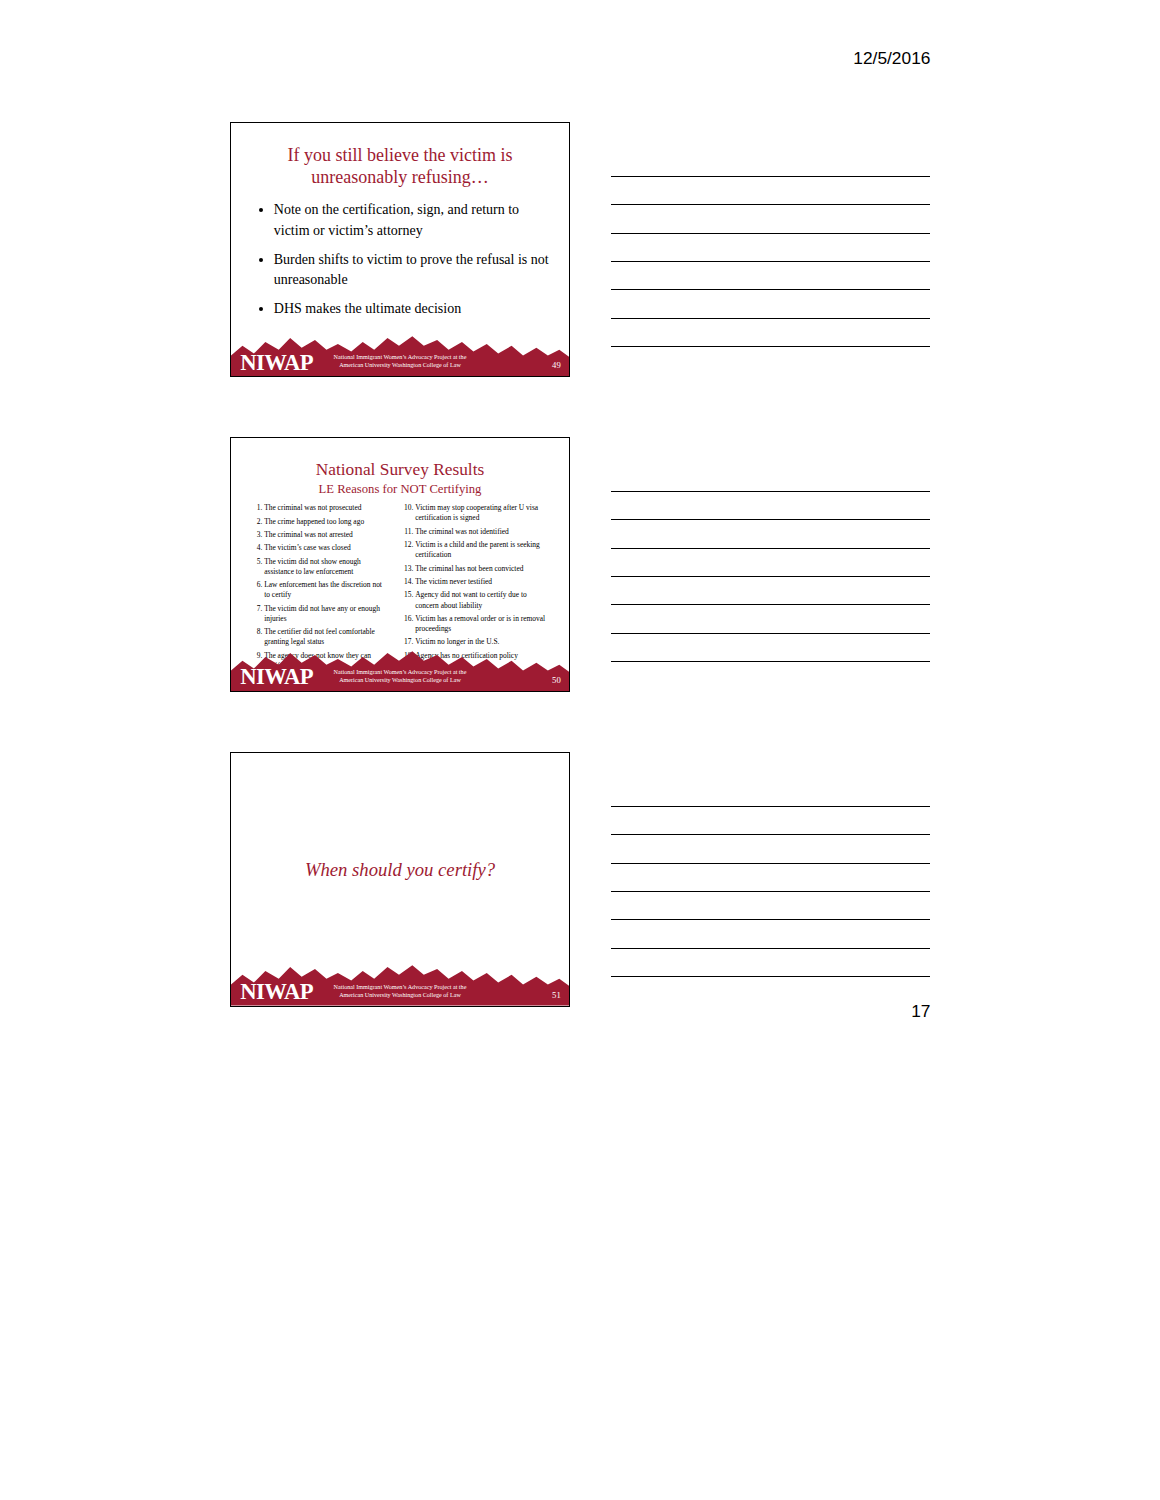12/5/2016
If you still believe the victim is unreasonably refusing…
Note on the certification, sign, and return to victim or victim’s attorney
Burden shifts to victim to prove the refusal is not unreasonable
DHS makes the ultimate decision
NIWAP
National Immigrant Women’s Advocacy Project at the
American University Washington College of Law
49
National Survey Results
LE Reasons for NOT Certifying
The criminal was not prosecuted
The crime happened too long ago
The criminal was not arrested
The victim’s case was closed
The victim did not show enough assistance to law enforcement
Law enforcement has the discretion not to certify
The victim did not have any or enough injuries
The certifier did not feel comfortable granting legal status
The agency does not know they can certify
Victim may stop cooperating after U visa certification is signed
The criminal was not identified
Victim is a child and the parent is seeking certification
The criminal has not been convicted
The victim never testified
Agency did not want to certify due to concern about liability
Victim has a removal order or is in removal proceedings
Victim no longer in the U.S.
Agency has no certification policy
NIWAP
National Immigrant Women’s Advocacy Project at the
American University Washington College of Law
50
When should you certify?
NIWAP
National Immigrant Women’s Advocacy Project at the
American University Washington College of Law
51
17